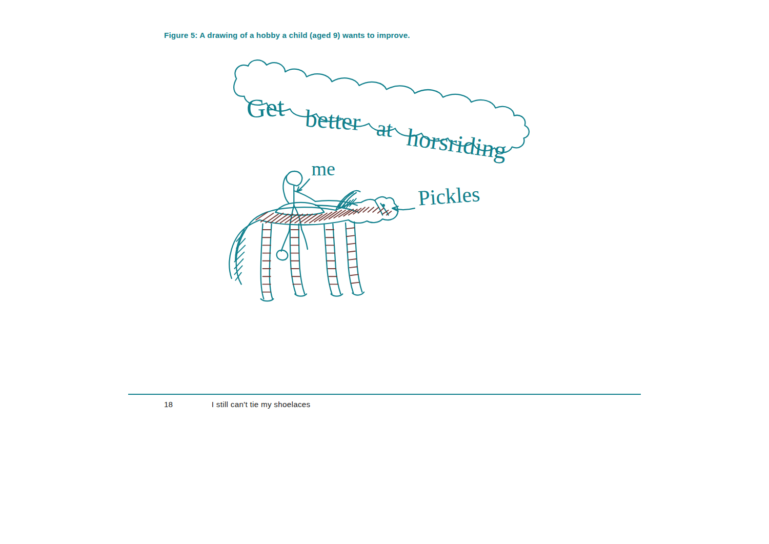Figure 5: A drawing of a hobby a child (aged 9) wants to improve.
A child's felt-tip drawing. A speech-bubble style outline contains the handwritten words "Get better at horsriding". Below, a stick-figure rider labelled "me" sits on a horse labelled "Pickles".
Get better at horsriding me Pickles
18 I still can't tie my shoelaces